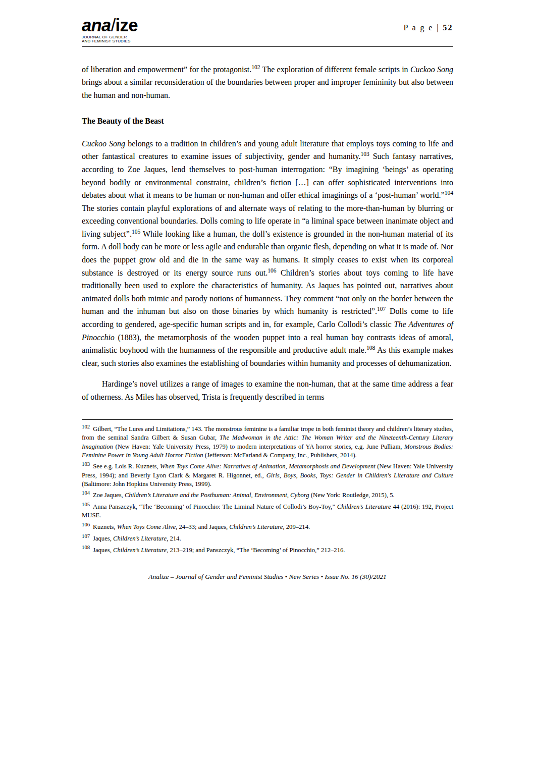ana/ize
Journal of Gender
and Feminist Studies
P a g e | 52
of liberation and empowerment” for the protagonist.102 The exploration of different female scripts in Cuckoo Song brings about a similar reconsideration of the boundaries between proper and improper femininity but also between the human and non-human.
The Beauty of the Beast
Cuckoo Song belongs to a tradition in children’s and young adult literature that employs toys coming to life and other fantastical creatures to examine issues of subjectivity, gender and humanity.103 Such fantasy narratives, according to Zoe Jaques, lend themselves to post-human interrogation: “By imagining ‘beings’ as operating beyond bodily or environmental constraint, children’s fiction […] can offer sophisticated interventions into debates about what it means to be human or non-human and offer ethical imaginings of a ‘post-human’ world.”104 The stories contain playful explorations of and alternate ways of relating to the more-than-human by blurring or exceeding conventional boundaries. Dolls coming to life operate in “a liminal space between inanimate object and living subject”.105 While looking like a human, the doll’s existence is grounded in the non-human material of its form. A doll body can be more or less agile and endurable than organic flesh, depending on what it is made of. Nor does the puppet grow old and die in the same way as humans. It simply ceases to exist when its corporeal substance is destroyed or its energy source runs out.106 Children’s stories about toys coming to life have traditionally been used to explore the characteristics of humanity. As Jaques has pointed out, narratives about animated dolls both mimic and parody notions of humanness. They comment “not only on the border between the human and the inhuman but also on those binaries by which humanity is restricted”.107 Dolls come to life according to gendered, age-specific human scripts and in, for example, Carlo Collodi’s classic The Adventures of Pinocchio (1883), the metamorphosis of the wooden puppet into a real human boy contrasts ideas of amoral, animalistic boyhood with the humanness of the responsible and productive adult male.108 As this example makes clear, such stories also examines the establishing of boundaries within humanity and processes of dehumanization.
Hardinge’s novel utilizes a range of images to examine the non-human, that at the same time address a fear of otherness. As Miles has observed, Trista is frequently described in terms
102 Gilbert, “The Lures and Limitations,” 143. The monstrous feminine is a familiar trope in both feminist theory and children’s literary studies, from the seminal Sandra Gilbert & Susan Gubar, The Madwoman in the Attic: The Woman Writer and the Nineteenth-Century Literary Imagination (New Haven: Yale University Press, 1979) to modern interpretations of YA horror stories, e.g. June Pulliam, Monstrous Bodies: Feminine Power in Young Adult Horror Fiction (Jefferson: McFarland & Company, Inc., Publishers, 2014).
103 See e.g. Lois R. Kuznets, When Toys Come Alive: Narratives of Animation, Metamorphosis and Development (New Haven: Yale University Press, 1994); and Beverly Lyon Clark & Margaret R. Higonnet, ed., Girls, Boys, Books, Toys: Gender in Children's Literature and Culture (Baltimore: John Hopkins University Press, 1999).
104 Zoe Jaques, Children’s Literature and the Posthuman: Animal, Environment, Cyborg (New York: Routledge, 2015), 5.
105 Anna Panszczyk, “The ‘Becoming’ of Pinocchio: The Liminal Nature of Collodi’s Boy-Toy,” Children’s Literature 44 (2016): 192, Project MUSE.
106 Kuznets, When Toys Come Alive, 24–33; and Jaques, Children’s Literature, 209–214.
107 Jaques, Children’s Literature, 214.
108 Jaques, Children’s Literature, 213–219; and Panszczyk, “The ‘Becoming’ of Pinocchio,” 212–216.
Analize – Journal of Gender and Feminist Studies • New Series • Issue No. 16 (30)/2021